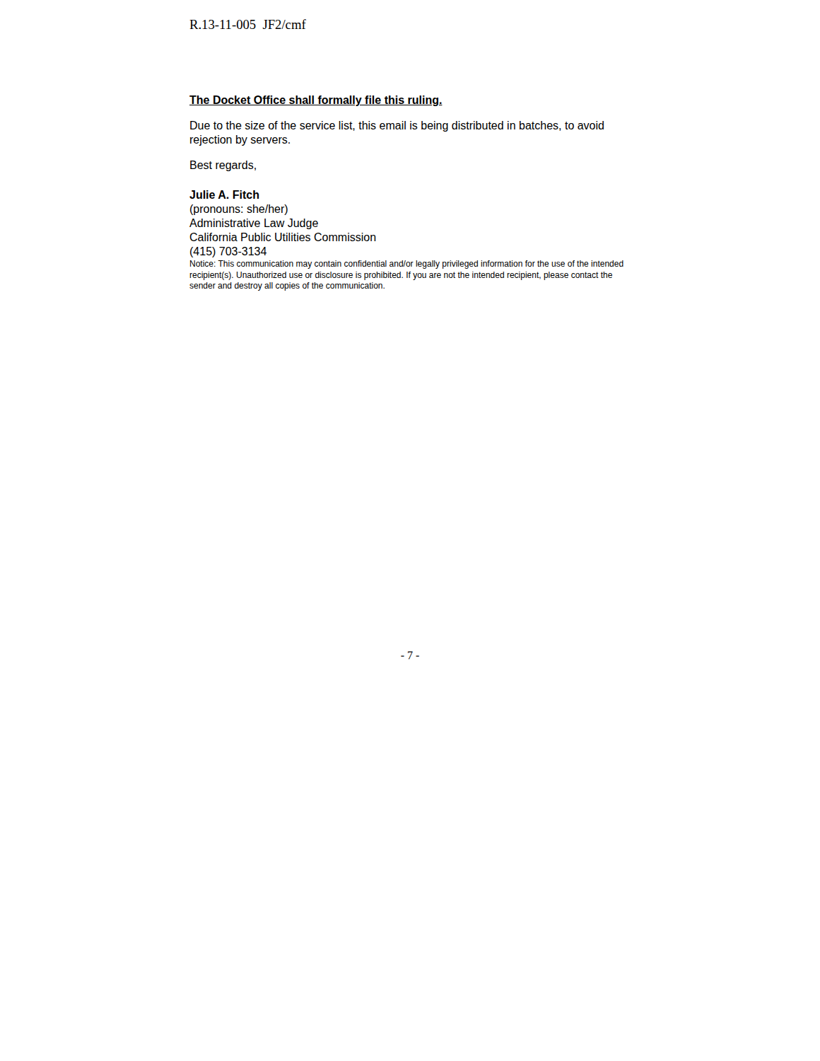R.13-11-005 JF2/cmf
The Docket Office shall formally file this ruling.
Due to the size of the service list, this email is being distributed in batches, to avoid rejection by servers.
Best regards,
Julie A. Fitch
(pronouns: she/her)
Administrative Law Judge
California Public Utilities Commission
(415) 703-3134
Notice: This communication may contain confidential and/or legally privileged information for the use of the intended recipient(s). Unauthorized use or disclosure is prohibited. If you are not the intended recipient, please contact the sender and destroy all copies of the communication.
- 7 -